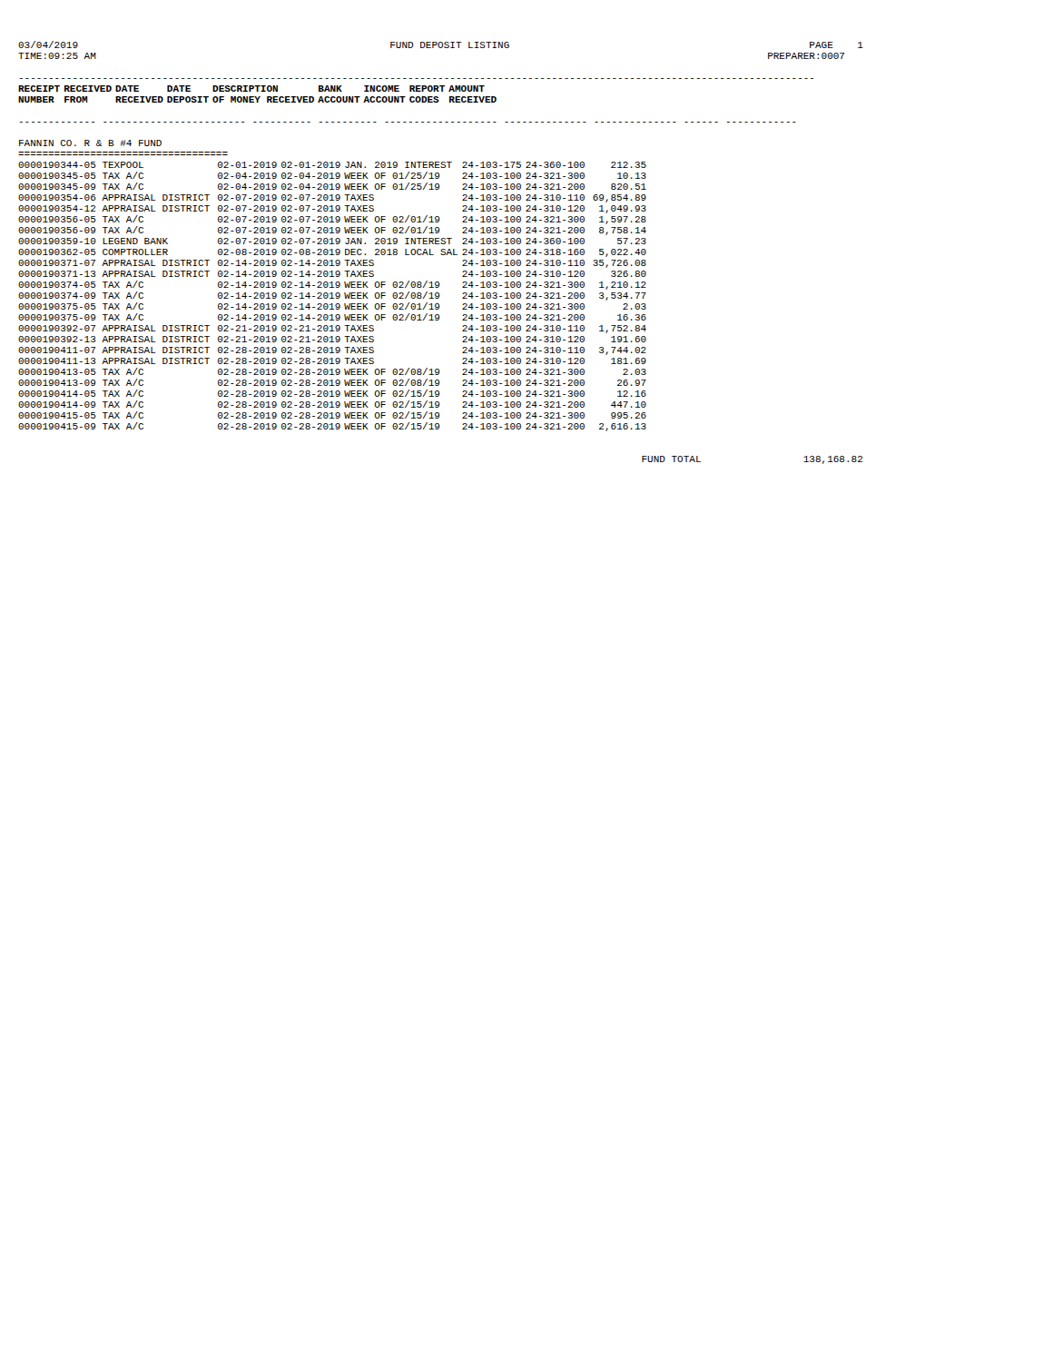03/04/2019 FUND DEPOSIT LISTING PAGE 1 TIME:09:25 AM PREPARER:0007 -------------------------------------------------------------------------------------------------------------------------------------
| RECEIPT | RECEIVED | DATE | DATE | DESCRIPTION | BANK | INCOME | REPORT | AMOUNT |
| --- | --- | --- | --- | --- | --- | --- | --- | --- |
| NUMBER | FROM | RECEIVED | DEPOSIT | OF MONEY RECEIVED | ACCOUNT | ACCOUNT | CODES | RECEIVED |
------------- ------------------------ ---------- ---------- ------------------- -------------- -------------- ------ ------------ FANNIN CO. R & B #4 FUND ===================================
| 0000190344-05 TEXPOOL | | 02-01-2019 | 02-01-2019 | JAN. 2019 INTEREST | 24-103-175 | 24-360-100 | | 212.35 |
| 0000190345-05 TAX A/C | | 02-04-2019 | 02-04-2019 | WEEK OF 01/25/19 | 24-103-100 | 24-321-300 | | 10.13 |
| 0000190345-09 TAX A/C | | 02-04-2019 | 02-04-2019 | WEEK OF 01/25/19 | 24-103-100 | 24-321-200 | | 820.51 |
| 0000190354-06 APPRAISAL DISTRICT | | 02-07-2019 | 02-07-2019 | TAXES | 24-103-100 | 24-310-110 | | 69,854.89 |
| 0000190354-12 APPRAISAL DISTRICT | | 02-07-2019 | 02-07-2019 | TAXES | 24-103-100 | 24-310-120 | | 1,049.93 |
| 0000190356-05 TAX A/C | | 02-07-2019 | 02-07-2019 | WEEK OF 02/01/19 | 24-103-100 | 24-321-300 | | 1,597.28 |
| 0000190356-09 TAX A/C | | 02-07-2019 | 02-07-2019 | WEEK OF 02/01/19 | 24-103-100 | 24-321-200 | | 8,758.14 |
| 0000190359-10 LEGEND BANK | | 02-07-2019 | 02-07-2019 | JAN. 2019 INTEREST | 24-103-100 | 24-360-100 | | 57.23 |
| 0000190362-05 COMPTROLLER | | 02-08-2019 | 02-08-2019 | DEC. 2018 LOCAL SAL | 24-103-100 | 24-318-160 | | 5,022.40 |
| 0000190371-07 APPRAISAL DISTRICT | | 02-14-2019 | 02-14-2019 | TAXES | 24-103-100 | 24-310-110 | | 35,726.08 |
| 0000190371-13 APPRAISAL DISTRICT | | 02-14-2019 | 02-14-2019 | TAXES | 24-103-100 | 24-310-120 | | 326.80 |
| 0000190374-05 TAX A/C | | 02-14-2019 | 02-14-2019 | WEEK OF 02/08/19 | 24-103-100 | 24-321-300 | | 1,210.12 |
| 0000190374-09 TAX A/C | | 02-14-2019 | 02-14-2019 | WEEK OF 02/08/19 | 24-103-100 | 24-321-200 | | 3,534.77 |
| 0000190375-05 TAX A/C | | 02-14-2019 | 02-14-2019 | WEEK OF 02/01/19 | 24-103-100 | 24-321-300 | | 2.03 |
| 0000190375-09 TAX A/C | | 02-14-2019 | 02-14-2019 | WEEK OF 02/01/19 | 24-103-100 | 24-321-200 | | 16.36 |
| 0000190392-07 APPRAISAL DISTRICT | | 02-21-2019 | 02-21-2019 | TAXES | 24-103-100 | 24-310-110 | | 1,752.84 |
| 0000190392-13 APPRAISAL DISTRICT | | 02-21-2019 | 02-21-2019 | TAXES | 24-103-100 | 24-310-120 | | 191.60 |
| 0000190411-07 APPRAISAL DISTRICT | | 02-28-2019 | 02-28-2019 | TAXES | 24-103-100 | 24-310-110 | | 3,744.02 |
| 0000190411-13 APPRAISAL DISTRICT | | 02-28-2019 | 02-28-2019 | TAXES | 24-103-100 | 24-310-120 | | 181.69 |
| 0000190413-05 TAX A/C | | 02-28-2019 | 02-28-2019 | WEEK OF 02/08/19 | 24-103-100 | 24-321-300 | | 2.03 |
| 0000190413-09 TAX A/C | | 02-28-2019 | 02-28-2019 | WEEK OF 02/08/19 | 24-103-100 | 24-321-200 | | 26.97 |
| 0000190414-05 TAX A/C | | 02-28-2019 | 02-28-2019 | WEEK OF 02/15/19 | 24-103-100 | 24-321-300 | | 12.16 |
| 0000190414-09 TAX A/C | | 02-28-2019 | 02-28-2019 | WEEK OF 02/15/19 | 24-103-100 | 24-321-200 | | 447.10 |
| 0000190415-05 TAX A/C | | 02-28-2019 | 02-28-2019 | WEEK OF 02/15/19 | 24-103-100 | 24-321-300 | | 995.26 |
| 0000190415-09 TAX A/C | | 02-28-2019 | 02-28-2019 | WEEK OF 02/15/19 | 24-103-100 | 24-321-200 | | 2,616.13 |
FUND TOTAL 138,168.82